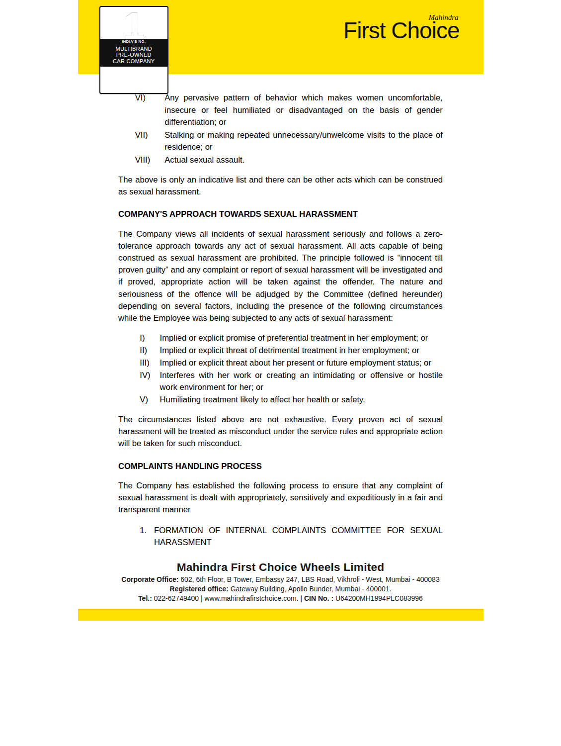1
INDIA'S NO.
MULTIBRAND
PRE-OWNED
CAR COMPANY
Mahindra
First Choice
VI) Any pervasive pattern of behavior which makes women uncomfortable, insecure or feel humiliated or disadvantaged on the basis of gender differentiation; or
VII) Stalking or making repeated unnecessary/unwelcome visits to the place of residence; or
VIII) Actual sexual assault.
The above is only an indicative list and there can be other acts which can be construed as sexual harassment.
COMPANY'S APPROACH TOWARDS SEXUAL HARASSMENT
The Company views all incidents of sexual harassment seriously and follows a zero-tolerance approach towards any act of sexual harassment. All acts capable of being construed as sexual harassment are prohibited. The principle followed is “innocent till proven guilty” and any complaint or report of sexual harassment will be investigated and if proved, appropriate action will be taken against the offender. The nature and seriousness of the offence will be adjudged by the Committee (defined hereunder) depending on several factors, including the presence of the following circumstances while the Employee was being subjected to any acts of sexual harassment:
I) Implied or explicit promise of preferential treatment in her employment; or
II) Implied or explicit threat of detrimental treatment in her employment; or
III) Implied or explicit threat about her present or future employment status; or
IV) Interferes with her work or creating an intimidating or offensive or hostile work environment for her; or
V) Humiliating treatment likely to affect her health or safety.
The circumstances listed above are not exhaustive. Every proven act of sexual harassment will be treated as misconduct under the service rules and appropriate action will be taken for such misconduct.
COMPLAINTS HANDLING PROCESS
The Company has established the following process to ensure that any complaint of sexual harassment is dealt with appropriately, sensitively and expeditiously in a fair and transparent manner
1. FORMATION OF INTERNAL COMPLAINTS COMMITTEE FOR SEXUAL HARASSMENT
Mahindra First Choice Wheels Limited
Corporate Office: 602, 6th Floor, B Tower, Embassy 247, LBS Road, Vikhroli - West, Mumbai - 400083
Registered office: Gateway Building, Apollo Bunder, Mumbai - 400001.
Tel.: 022-62749400 | www.mahindrafirstchoice.com. | CIN No. : U64200MH1994PLC083996